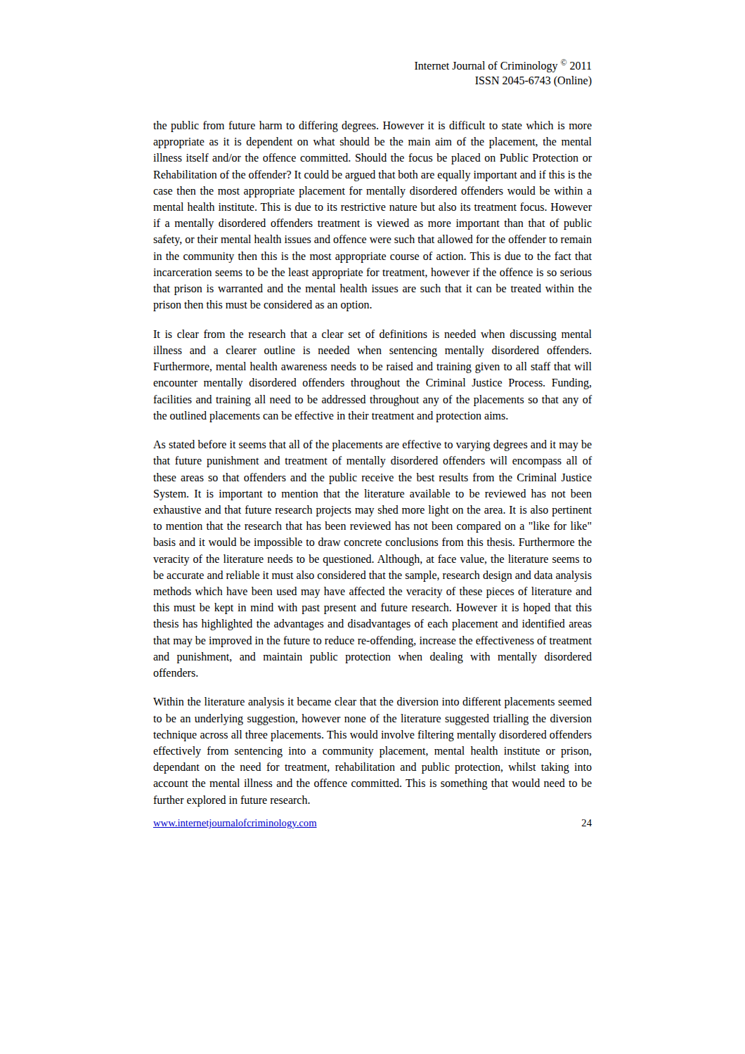Internet Journal of Criminology © 2011
ISSN 2045-6743 (Online)
the public from future harm to differing degrees. However it is difficult to state which is more appropriate as it is dependent on what should be the main aim of the placement, the mental illness itself and/or the offence committed. Should the focus be placed on Public Protection or Rehabilitation of the offender? It could be argued that both are equally important and if this is the case then the most appropriate placement for mentally disordered offenders would be within a mental health institute. This is due to its restrictive nature but also its treatment focus. However if a mentally disordered offenders treatment is viewed as more important than that of public safety, or their mental health issues and offence were such that allowed for the offender to remain in the community then this is the most appropriate course of action. This is due to the fact that incarceration seems to be the least appropriate for treatment, however if the offence is so serious that prison is warranted and the mental health issues are such that it can be treated within the prison then this must be considered as an option.
It is clear from the research that a clear set of definitions is needed when discussing mental illness and a clearer outline is needed when sentencing mentally disordered offenders. Furthermore, mental health awareness needs to be raised and training given to all staff that will encounter mentally disordered offenders throughout the Criminal Justice Process. Funding, facilities and training all need to be addressed throughout any of the placements so that any of the outlined placements can be effective in their treatment and protection aims.
As stated before it seems that all of the placements are effective to varying degrees and it may be that future punishment and treatment of mentally disordered offenders will encompass all of these areas so that offenders and the public receive the best results from the Criminal Justice System. It is important to mention that the literature available to be reviewed has not been exhaustive and that future research projects may shed more light on the area. It is also pertinent to mention that the research that has been reviewed has not been compared on a "like for like" basis and it would be impossible to draw concrete conclusions from this thesis. Furthermore the veracity of the literature needs to be questioned. Although, at face value, the literature seems to be accurate and reliable it must also considered that the sample, research design and data analysis methods which have been used may have affected the veracity of these pieces of literature and this must be kept in mind with past present and future research. However it is hoped that this thesis has highlighted the advantages and disadvantages of each placement and identified areas that may be improved in the future to reduce re-offending, increase the effectiveness of treatment and punishment, and maintain public protection when dealing with mentally disordered offenders.
Within the literature analysis it became clear that the diversion into different placements seemed to be an underlying suggestion, however none of the literature suggested trialling the diversion technique across all three placements. This would involve filtering mentally disordered offenders effectively from sentencing into a community placement, mental health institute or prison, dependant on the need for treatment, rehabilitation and public protection, whilst taking into account the mental illness and the offence committed. This is something that would need to be further explored in future research.
www.internetjournalofcriminology.com 24